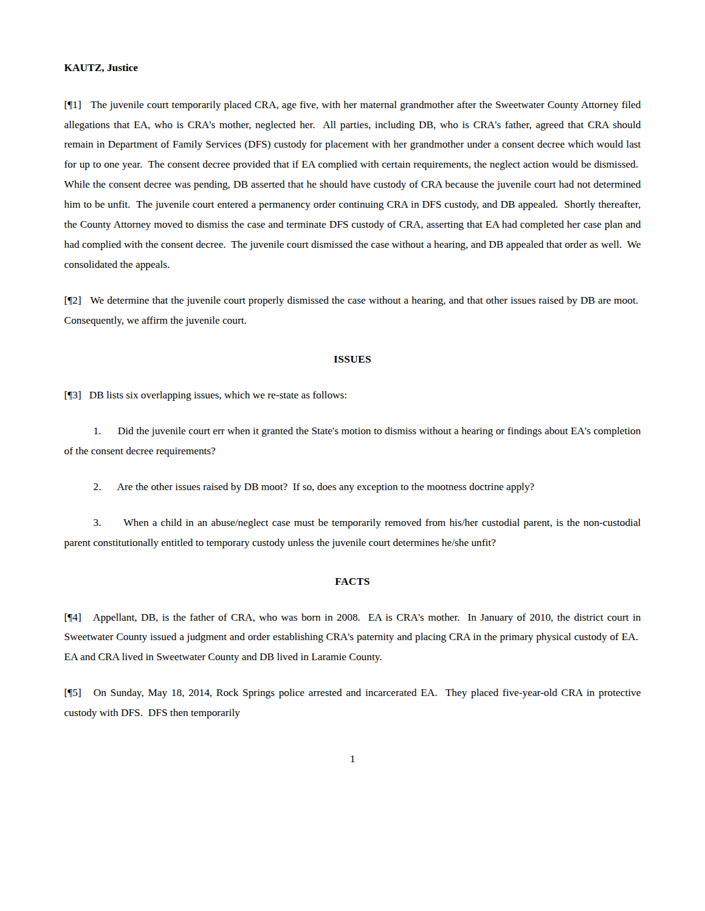KAUTZ, Justice
[¶1] The juvenile court temporarily placed CRA, age five, with her maternal grandmother after the Sweetwater County Attorney filed allegations that EA, who is CRA's mother, neglected her. All parties, including DB, who is CRA's father, agreed that CRA should remain in Department of Family Services (DFS) custody for placement with her grandmother under a consent decree which would last for up to one year. The consent decree provided that if EA complied with certain requirements, the neglect action would be dismissed. While the consent decree was pending, DB asserted that he should have custody of CRA because the juvenile court had not determined him to be unfit. The juvenile court entered a permanency order continuing CRA in DFS custody, and DB appealed. Shortly thereafter, the County Attorney moved to dismiss the case and terminate DFS custody of CRA, asserting that EA had completed her case plan and had complied with the consent decree. The juvenile court dismissed the case without a hearing, and DB appealed that order as well. We consolidated the appeals.
[¶2] We determine that the juvenile court properly dismissed the case without a hearing, and that other issues raised by DB are moot. Consequently, we affirm the juvenile court.
ISSUES
[¶3] DB lists six overlapping issues, which we re-state as follows:
1. Did the juvenile court err when it granted the State's motion to dismiss without a hearing or findings about EA's completion of the consent decree requirements?
2. Are the other issues raised by DB moot? If so, does any exception to the mootness doctrine apply?
3. When a child in an abuse/neglect case must be temporarily removed from his/her custodial parent, is the non-custodial parent constitutionally entitled to temporary custody unless the juvenile court determines he/she unfit?
FACTS
[¶4] Appellant, DB, is the father of CRA, who was born in 2008. EA is CRA's mother. In January of 2010, the district court in Sweetwater County issued a judgment and order establishing CRA's paternity and placing CRA in the primary physical custody of EA. EA and CRA lived in Sweetwater County and DB lived in Laramie County.
[¶5] On Sunday, May 18, 2014, Rock Springs police arrested and incarcerated EA. They placed five-year-old CRA in protective custody with DFS. DFS then temporarily
1